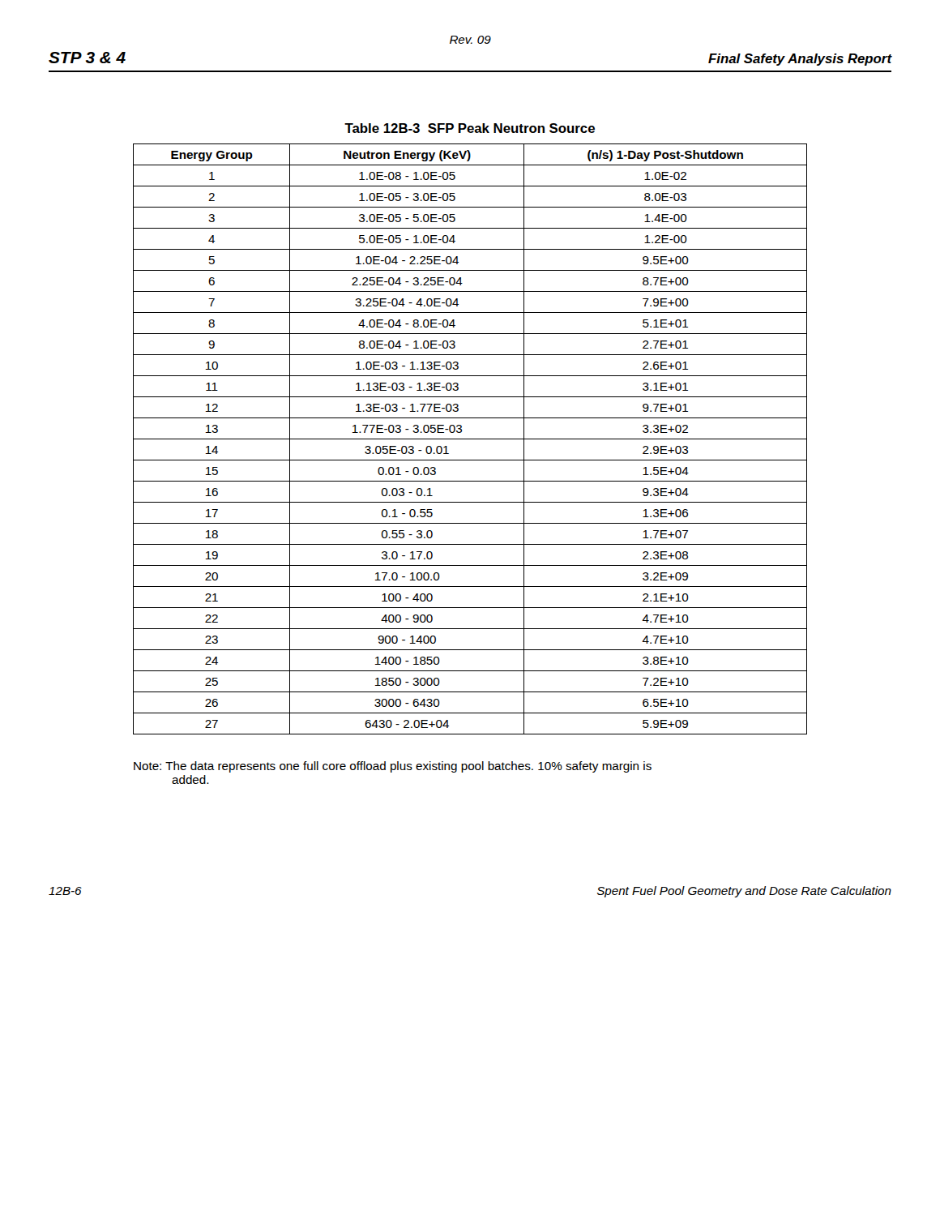Rev. 09
STP 3 & 4
Final Safety Analysis Report
Table 12B-3 SFP Peak Neutron Source
| Energy Group | Neutron Energy (KeV) | (n/s) 1-Day Post-Shutdown |
| --- | --- | --- |
| 1 | 1.0E-08 - 1.0E-05 | 1.0E-02 |
| 2 | 1.0E-05 - 3.0E-05 | 8.0E-03 |
| 3 | 3.0E-05 - 5.0E-05 | 1.4E-00 |
| 4 | 5.0E-05 - 1.0E-04 | 1.2E-00 |
| 5 | 1.0E-04 - 2.25E-04 | 9.5E+00 |
| 6 | 2.25E-04 - 3.25E-04 | 8.7E+00 |
| 7 | 3.25E-04 - 4.0E-04 | 7.9E+00 |
| 8 | 4.0E-04 - 8.0E-04 | 5.1E+01 |
| 9 | 8.0E-04 - 1.0E-03 | 2.7E+01 |
| 10 | 1.0E-03 - 1.13E-03 | 2.6E+01 |
| 11 | 1.13E-03 - 1.3E-03 | 3.1E+01 |
| 12 | 1.3E-03 - 1.77E-03 | 9.7E+01 |
| 13 | 1.77E-03 - 3.05E-03 | 3.3E+02 |
| 14 | 3.05E-03 - 0.01 | 2.9E+03 |
| 15 | 0.01 - 0.03 | 1.5E+04 |
| 16 | 0.03 - 0.1 | 9.3E+04 |
| 17 | 0.1 - 0.55 | 1.3E+06 |
| 18 | 0.55 - 3.0 | 1.7E+07 |
| 19 | 3.0 - 17.0 | 2.3E+08 |
| 20 | 17.0 - 100.0 | 3.2E+09 |
| 21 | 100 - 400 | 2.1E+10 |
| 22 | 400 - 900 | 4.7E+10 |
| 23 | 900 - 1400 | 4.7E+10 |
| 24 | 1400 - 1850 | 3.8E+10 |
| 25 | 1850 - 3000 | 7.2E+10 |
| 26 | 3000 - 6430 | 6.5E+10 |
| 27 | 6430 - 2.0E+04 | 5.9E+09 |
Note: The data represents one full core offload plus existing pool batches. 10% safety margin is
added.
12B-6
Spent Fuel Pool Geometry and Dose Rate Calculation